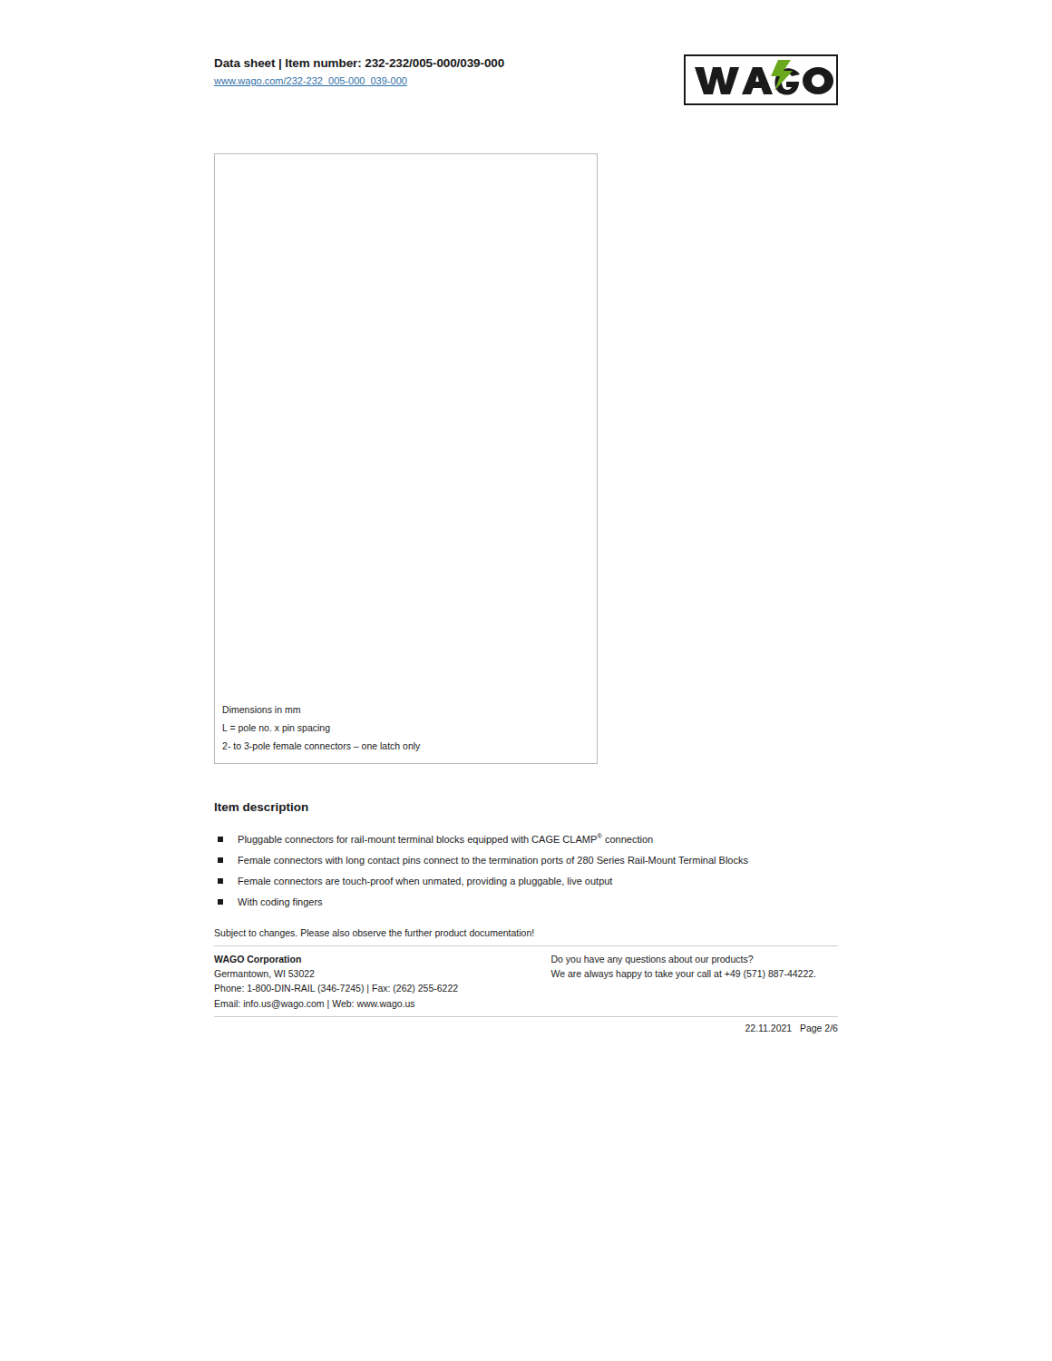Data sheet | Item number: 232-232/005-000/039-000
www.wago.com/232-232_005-000_039-000
Dimensions in mm
L = pole no. x pin spacing
2- to 3-pole female connectors – one latch only
Item description
Pluggable connectors for rail-mount terminal blocks equipped with CAGE CLAMP® connection
Female connectors with long contact pins connect to the termination ports of 280 Series Rail-Mount Terminal Blocks
Female connectors are touch-proof when unmated, providing a pluggable, live output
With coding fingers
Subject to changes. Please also observe the further product documentation!
WAGO Corporation
Germantown, WI 53022
Phone: 1-800-DIN-RAIL (346-7245) | Fax: (262) 255-6222
Email: info.us@wago.com | Web: www.wago.us
Do you have any questions about our products?
We are always happy to take your call at +49 (571) 887-44222.
22.11.2021 Page 2/6